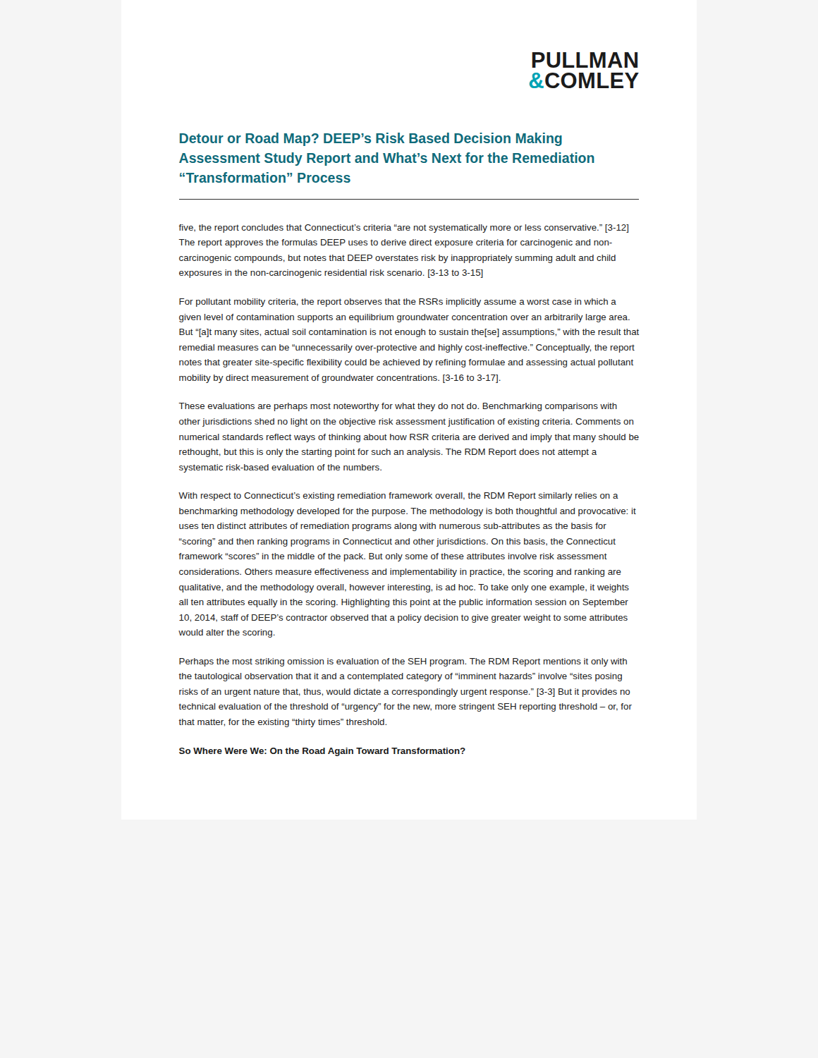PULLMAN
&COMLEY
Detour or Road Map? DEEP’s Risk Based Decision Making Assessment Study Report and What’s Next for the Remediation “Transformation” Process
five, the report concludes that Connecticut’s criteria “are not systematically more or less conservative.” [3-12] The report approves the formulas DEEP uses to derive direct exposure criteria for carcinogenic and non-carcinogenic compounds, but notes that DEEP overstates risk by inappropriately summing adult and child exposures in the non-carcinogenic residential risk scenario. [3-13 to 3-15]
For pollutant mobility criteria, the report observes that the RSRs implicitly assume a worst case in which a given level of contamination supports an equilibrium groundwater concentration over an arbitrarily large area. But “[a]t many sites, actual soil contamination is not enough to sustain the[se] assumptions,” with the result that remedial measures can be “unnecessarily over-protective and highly cost-ineffective.” Conceptually, the report notes that greater site-specific flexibility could be achieved by refining formulae and assessing actual pollutant mobility by direct measurement of groundwater concentrations. [3-16 to 3-17].
These evaluations are perhaps most noteworthy for what they do not do. Benchmarking comparisons with other jurisdictions shed no light on the objective risk assessment justification of existing criteria. Comments on numerical standards reflect ways of thinking about how RSR criteria are derived and imply that many should be rethought, but this is only the starting point for such an analysis. The RDM Report does not attempt a systematic risk-based evaluation of the numbers.
With respect to Connecticut’s existing remediation framework overall, the RDM Report similarly relies on a benchmarking methodology developed for the purpose. The methodology is both thoughtful and provocative: it uses ten distinct attributes of remediation programs along with numerous sub-attributes as the basis for “scoring” and then ranking programs in Connecticut and other jurisdictions. On this basis, the Connecticut framework “scores” in the middle of the pack. But only some of these attributes involve risk assessment considerations. Others measure effectiveness and implementability in practice, the scoring and ranking are qualitative, and the methodology overall, however interesting, is ad hoc. To take only one example, it weights all ten attributes equally in the scoring. Highlighting this point at the public information session on September 10, 2014, staff of DEEP’s contractor observed that a policy decision to give greater weight to some attributes would alter the scoring.
Perhaps the most striking omission is evaluation of the SEH program. The RDM Report mentions it only with the tautological observation that it and a contemplated category of “imminent hazards” involve “sites posing risks of an urgent nature that, thus, would dictate a correspondingly urgent response.” [3-3] But it provides no technical evaluation of the threshold of “urgency” for the new, more stringent SEH reporting threshold – or, for that matter, for the existing “thirty times” threshold.
So Where Were We: On the Road Again Toward Transformation?